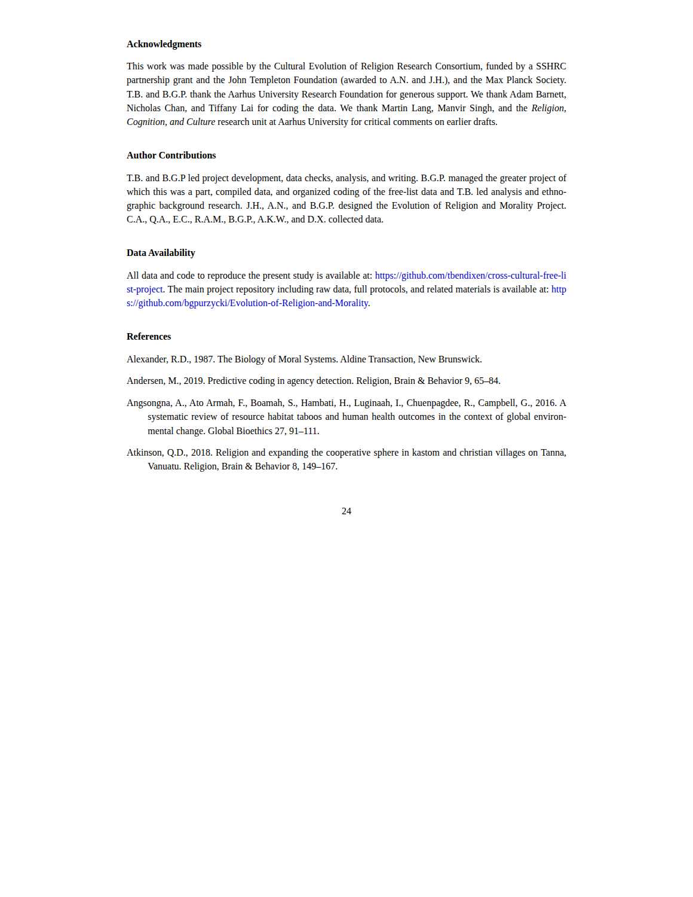Acknowledgments
This work was made possible by the Cultural Evolution of Religion Research Consortium, funded by a SSHRC partnership grant and the John Templeton Foundation (awarded to A.N. and J.H.), and the Max Planck Society. T.B. and B.G.P. thank the Aarhus University Research Foundation for generous support. We thank Adam Barnett, Nicholas Chan, and Tiffany Lai for coding the data. We thank Martin Lang, Manvir Singh, and the Religion, Cognition, and Culture research unit at Aarhus University for critical comments on earlier drafts.
Author Contributions
T.B. and B.G.P led project development, data checks, analysis, and writing. B.G.P. managed the greater project of which this was a part, compiled data, and organized coding of the free-list data and T.B. led analysis and ethnographic background research. J.H., A.N., and B.G.P. designed the Evolution of Religion and Morality Project. C.A., Q.A., E.C., R.A.M., B.G.P., A.K.W., and D.X. collected data.
Data Availability
All data and code to reproduce the present study is available at: https://github.com/tbendixen/cross-cultural-free-list-project. The main project repository including raw data, full protocols, and related materials is available at: https://github.com/bgpurzycki/Evolution-of-Religion-and-Morality.
References
Alexander, R.D., 1987. The Biology of Moral Systems. Aldine Transaction, New Brunswick.
Andersen, M., 2019. Predictive coding in agency detection. Religion, Brain & Behavior 9, 65–84.
Angsongna, A., Ato Armah, F., Boamah, S., Hambati, H., Luginaah, I., Chuenpagdee, R., Campbell, G., 2016. A systematic review of resource habitat taboos and human health outcomes in the context of global environmental change. Global Bioethics 27, 91–111.
Atkinson, Q.D., 2018. Religion and expanding the cooperative sphere in kastom and christian villages on Tanna, Vanuatu. Religion, Brain & Behavior 8, 149–167.
24